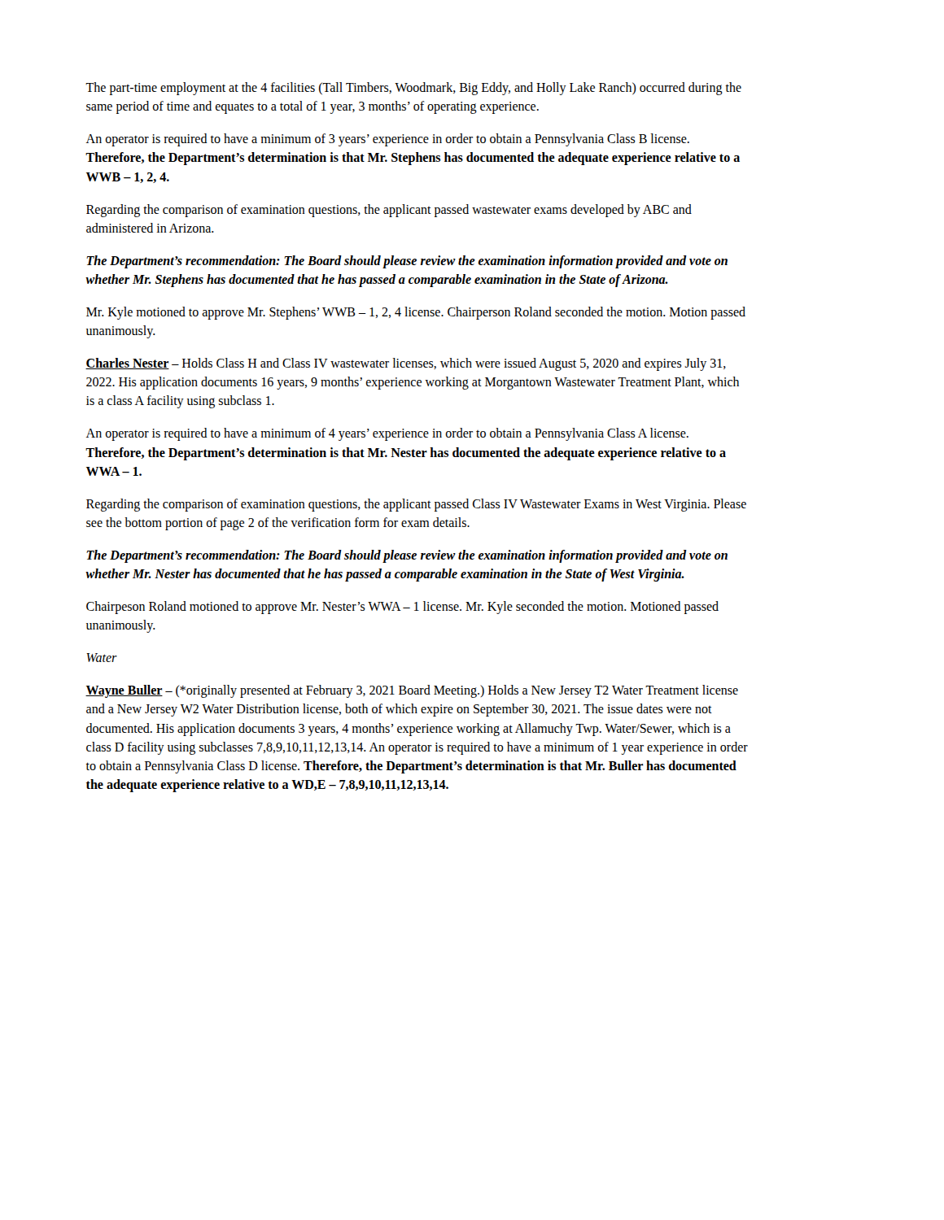The part-time employment at the 4 facilities (Tall Timbers, Woodmark, Big Eddy, and Holly Lake Ranch) occurred during the same period of time and equates to a total of 1 year, 3 months’ of operating experience.
An operator is required to have a minimum of 3 years’ experience in order to obtain a Pennsylvania Class B license. Therefore, the Department’s determination is that Mr. Stephens has documented the adequate experience relative to a WWB – 1, 2, 4.
Regarding the comparison of examination questions, the applicant passed wastewater exams developed by ABC and administered in Arizona.
The Department’s recommendation: The Board should please review the examination information provided and vote on whether Mr. Stephens has documented that he has passed a comparable examination in the State of Arizona.
Mr. Kyle motioned to approve Mr. Stephens’ WWB – 1, 2, 4 license. Chairperson Roland seconded the motion. Motion passed unanimously.
Charles Nester – Holds Class H and Class IV wastewater licenses, which were issued August 5, 2020 and expires July 31, 2022. His application documents 16 years, 9 months’ experience working at Morgantown Wastewater Treatment Plant, which is a class A facility using subclass 1.
An operator is required to have a minimum of 4 years’ experience in order to obtain a Pennsylvania Class A license. Therefore, the Department’s determination is that Mr. Nester has documented the adequate experience relative to a WWA – 1.
Regarding the comparison of examination questions, the applicant passed Class IV Wastewater Exams in West Virginia. Please see the bottom portion of page 2 of the verification form for exam details.
The Department’s recommendation: The Board should please review the examination information provided and vote on whether Mr. Nester has documented that he has passed a comparable examination in the State of West Virginia.
Chairpeson Roland motioned to approve Mr. Nester’s WWA – 1 license. Mr. Kyle seconded the motion. Motioned passed unanimously.
Water
Wayne Buller – (*originally presented at February 3, 2021 Board Meeting.) Holds a New Jersey T2 Water Treatment license and a New Jersey W2 Water Distribution license, both of which expire on September 30, 2021. The issue dates were not documented. His application documents 3 years, 4 months’ experience working at Allamuchy Twp. Water/Sewer, which is a class D facility using subclasses 7,8,9,10,11,12,13,14. An operator is required to have a minimum of 1 year experience in order to obtain a Pennsylvania Class D license. Therefore, the Department’s determination is that Mr. Buller has documented the adequate experience relative to a WD,E – 7,8,9,10,11,12,13,14.